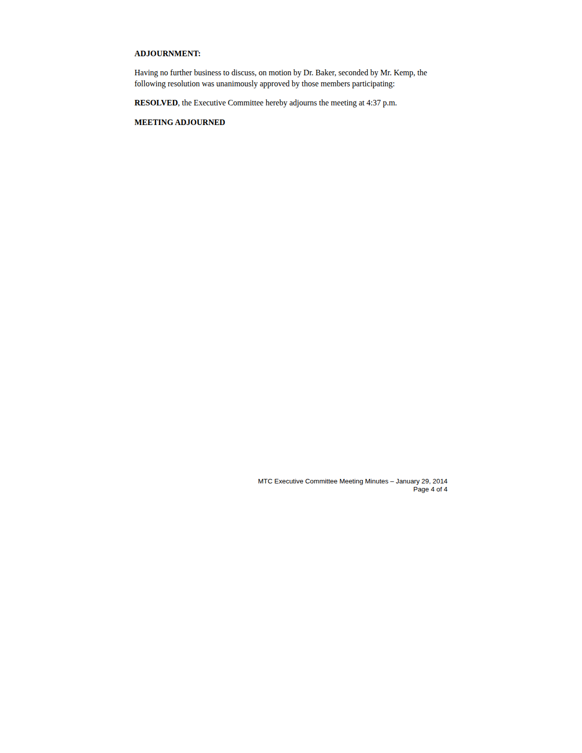ADJOURNMENT:
Having no further business to discuss, on motion by Dr. Baker, seconded by Mr. Kemp, the following resolution was unanimously approved by those members participating:
RESOLVED, the Executive Committee hereby adjourns the meeting at 4:37 p.m.
MEETING ADJOURNED
MTC Executive Committee Meeting Minutes – January 29, 2014
Page 4 of 4